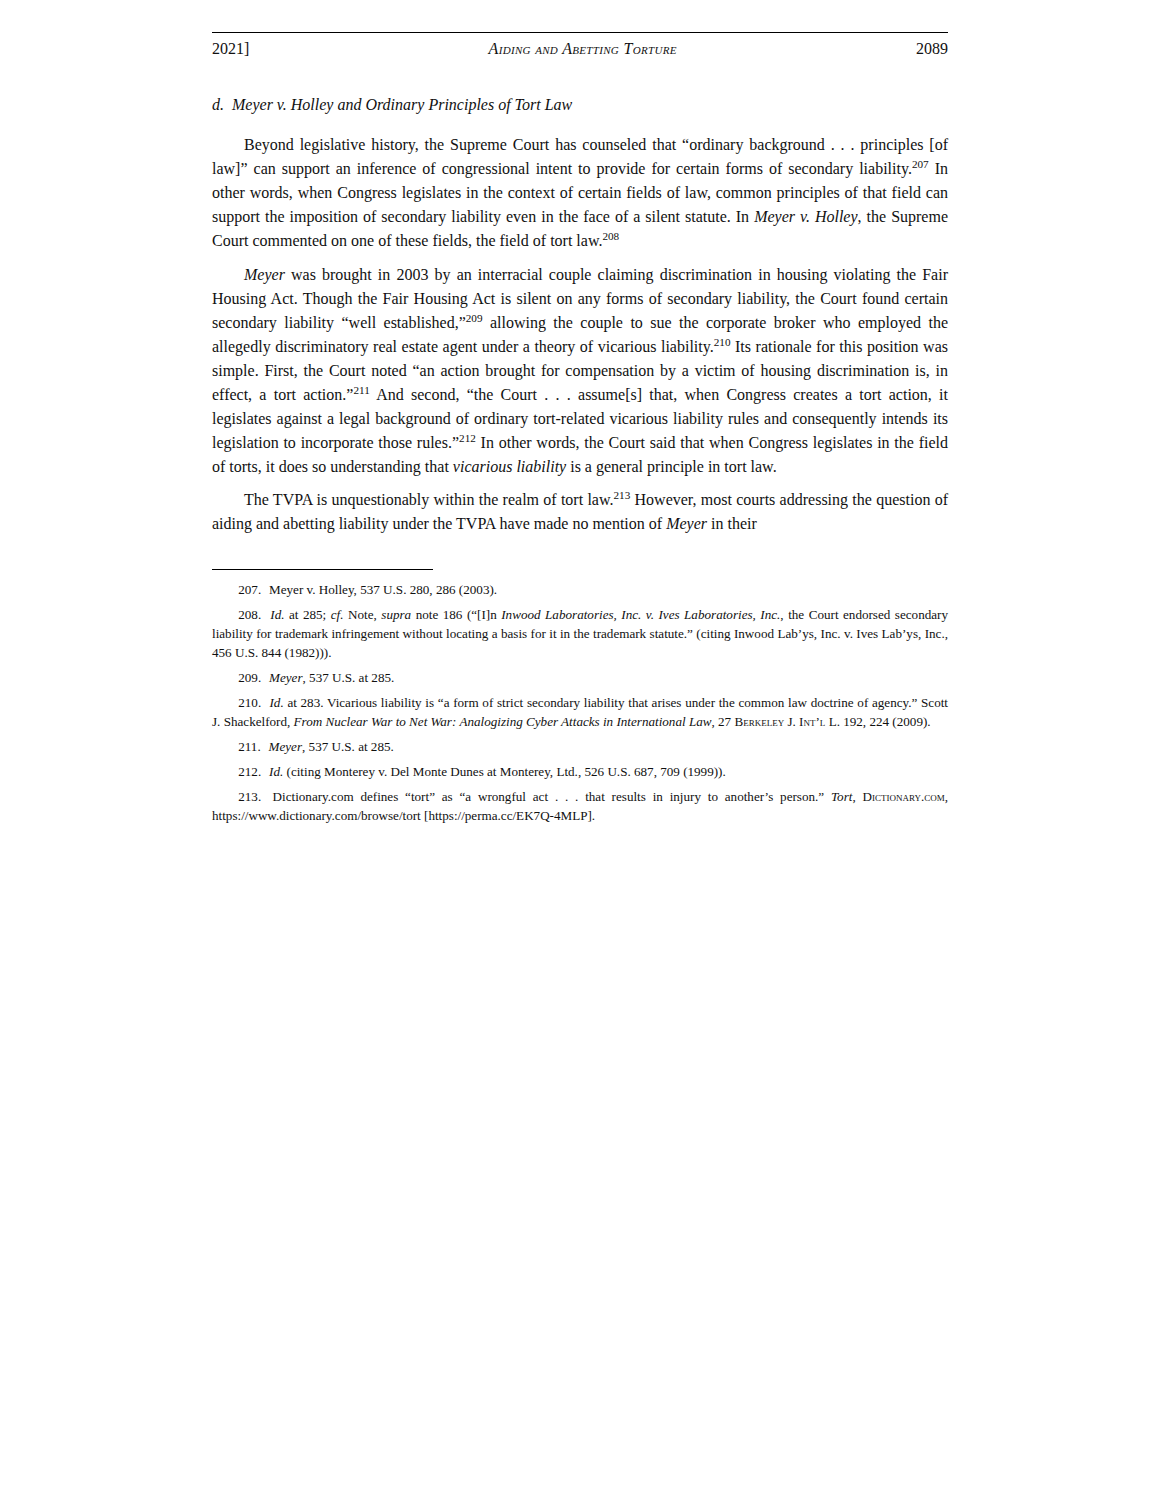2021] Aiding and Abetting Torture 2089
d. Meyer v. Holley and Ordinary Principles of Tort Law
Beyond legislative history, the Supreme Court has counseled that “ordinary background . . . principles [of law]” can support an inference of congressional intent to provide for certain forms of secondary liability.207 In other words, when Congress legislates in the context of certain fields of law, common principles of that field can support the imposition of secondary liability even in the face of a silent statute. In Meyer v. Holley, the Supreme Court commented on one of these fields, the field of tort law.208
Meyer was brought in 2003 by an interracial couple claiming discrimination in housing violating the Fair Housing Act. Though the Fair Housing Act is silent on any forms of secondary liability, the Court found certain secondary liability “well established,”209 allowing the couple to sue the corporate broker who employed the allegedly discriminatory real estate agent under a theory of vicarious liability.210 Its rationale for this position was simple. First, the Court noted “an action brought for compensation by a victim of housing discrimination is, in effect, a tort action.”211 And second, “the Court . . . assume[s] that, when Congress creates a tort action, it legislates against a legal background of ordinary tort-related vicarious liability rules and consequently intends its legislation to incorporate those rules.”212 In other words, the Court said that when Congress legislates in the field of torts, it does so understanding that vicarious liability is a general principle in tort law.
The TVPA is unquestionably within the realm of tort law.213 However, most courts addressing the question of aiding and abetting liability under the TVPA have made no mention of Meyer in their
207. Meyer v. Holley, 537 U.S. 280, 286 (2003).
208. Id. at 285; cf. Note, supra note 186 (“[I]n Inwood Laboratories, Inc. v. Ives Laboratories, Inc., the Court endorsed secondary liability for trademark infringement without locating a basis for it in the trademark statute.” (citing Inwood Lab’ys, Inc. v. Ives Lab’ys, Inc., 456 U.S. 844 (1982))).
209. Meyer, 537 U.S. at 285.
210. Id. at 283. Vicarious liability is “a form of strict secondary liability that arises under the common law doctrine of agency.” Scott J. Shackelford, From Nuclear War to Net War: Analogizing Cyber Attacks in International Law, 27 Berkeley J. Int’l L. 192, 224 (2009).
211. Meyer, 537 U.S. at 285.
212. Id. (citing Monterey v. Del Monte Dunes at Monterey, Ltd., 526 U.S. 687, 709 (1999)).
213. Dictionary.com defines “tort” as “a wrongful act . . . that results in injury to another’s person.” Tort, Dictionary.com, https://www.dictionary.com/browse/tort [https://perma.cc/EK7Q-4MLP].